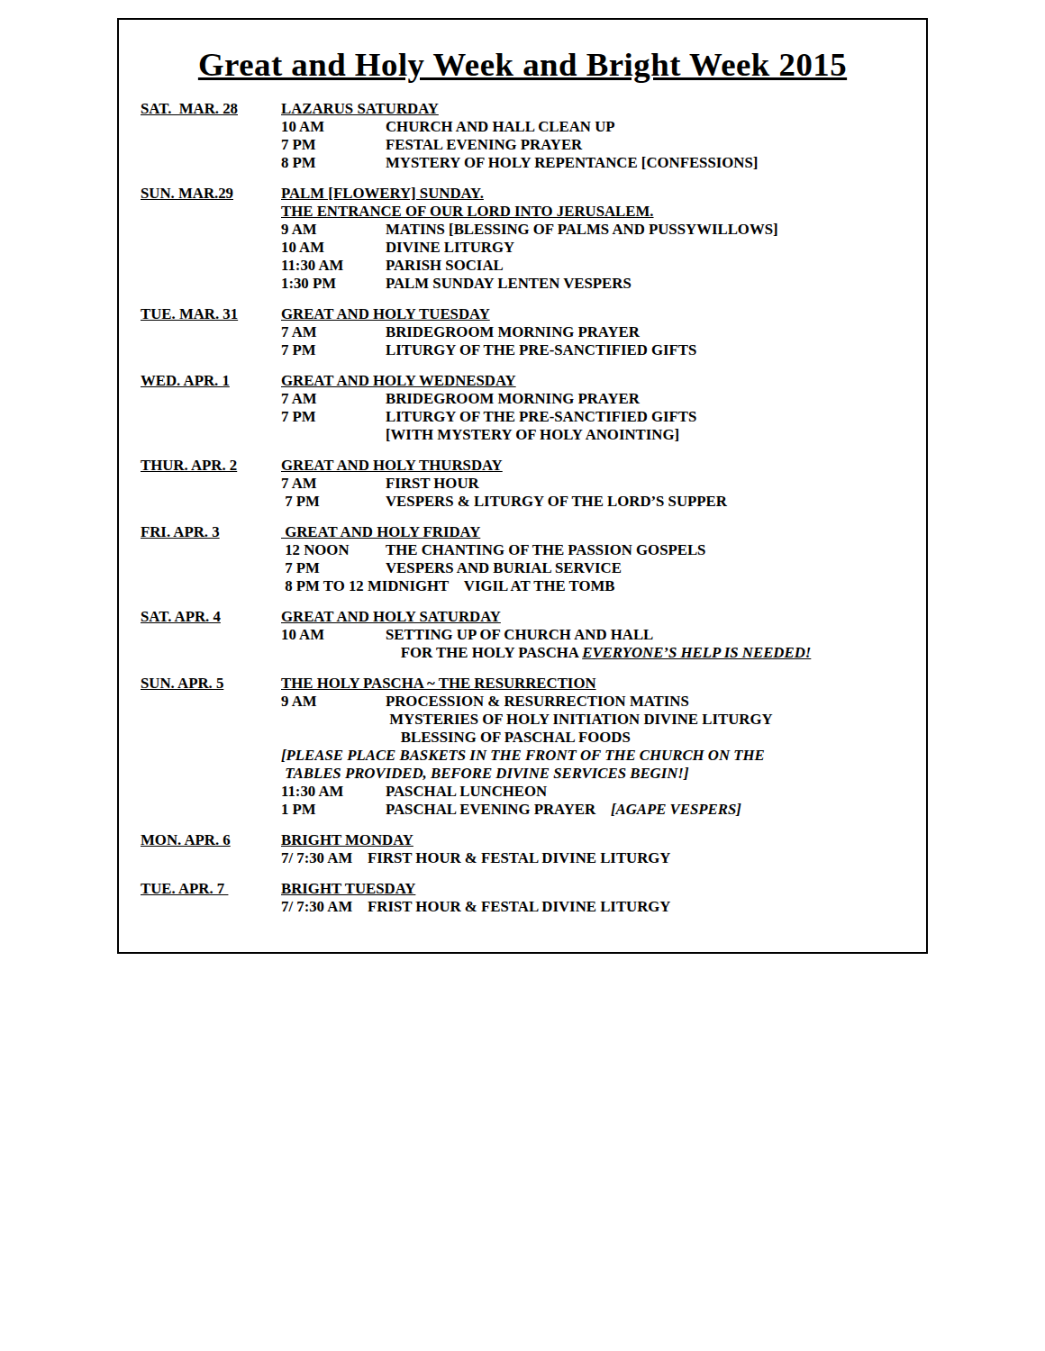Great and Holy Week and Bright Week 2015
| SAT. MAR. 28 | LAZARUS SATURDAY |
| | 10 AM | CHURCH AND HALL CLEAN UP |
| | 7 PM | FESTAL EVENING PRAYER |
| | 8 PM | MYSTERY OF HOLY REPENTANCE [CONFESSIONS] |
| SUN. MAR.29 | PALM [FLOWERY] SUNDAY. |
| | THE ENTRANCE OF OUR LORD INTO JERUSALEM. |
| | 9 AM | MATINS [BLESSING OF PALMS AND PUSSYWILLOWS] |
| | 10 AM | DIVINE LITURGY |
| | 11:30 AM | PARISH SOCIAL |
| | 1:30 PM | PALM SUNDAY LENTEN VESPERS |
| TUE. MAR. 31 | GREAT AND HOLY TUESDAY |
| | 7 AM | BRIDEGROOM MORNING PRAYER |
| | 7 PM | LITURGY OF THE PRE-SANCTIFIED GIFTS |
| WED. APR. 1 | GREAT AND HOLY WEDNESDAY |
| | 7 AM | BRIDEGROOM MORNING PRAYER |
| | 7 PM | LITURGY OF THE PRE-SANCTIFIED GIFTS |
| | | [WITH MYSTERY OF HOLY ANOINTING] |
| THUR. APR. 2 | GREAT AND HOLY THURSDAY |
| | 7 AM | FIRST HOUR |
| | 7 PM | VESPERS & LITURGY OF THE LORD’S SUPPER |
| FRI. APR. 3 | GREAT AND HOLY FRIDAY |
| | 12 NOON | THE CHANTING OF THE PASSION GOSPELS |
| | 7 PM | VESPERS AND BURIAL SERVICE |
| | 8 PM TO 12 MIDNIGHT VIGIL AT THE TOMB |
| SAT. APR. 4 | GREAT AND HOLY SATURDAY |
| | 10 AM | SETTING UP OF CHURCH AND HALL |
| | | FOR THE HOLY PASCHA EVERYONE’S HELP IS NEEDED! |
| SUN. APR. 5 | THE HOLY PASCHA ~ THE RESURRECTION |
| | 9 AM | PROCESSION & RESURRECTION MATINS |
| | | MYSTERIES OF HOLY INITIATION DIVINE LITURGY |
| | | BLESSING OF PASCHAL FOODS |
| | [PLEASE PLACE BASKETS IN THE FRONT OF THE CHURCH ON THE |
| | TABLES PROVIDED, BEFORE DIVINE SERVICES BEGIN!] |
| | 11:30 AM | PASCHAL LUNCHEON |
| | 1 PM | PASCHAL EVENING PRAYER [AGAPE VESPERS] |
| MON. APR. 6 | BRIGHT MONDAY |
| | 7/ 7:30 AM FIRST HOUR & FESTAL DIVINE LITURGY |
| TUE. APR. 7 | BRIGHT TUESDAY |
| | 7/ 7:30 AM FRIST HOUR & FESTAL DIVINE LITURGY |